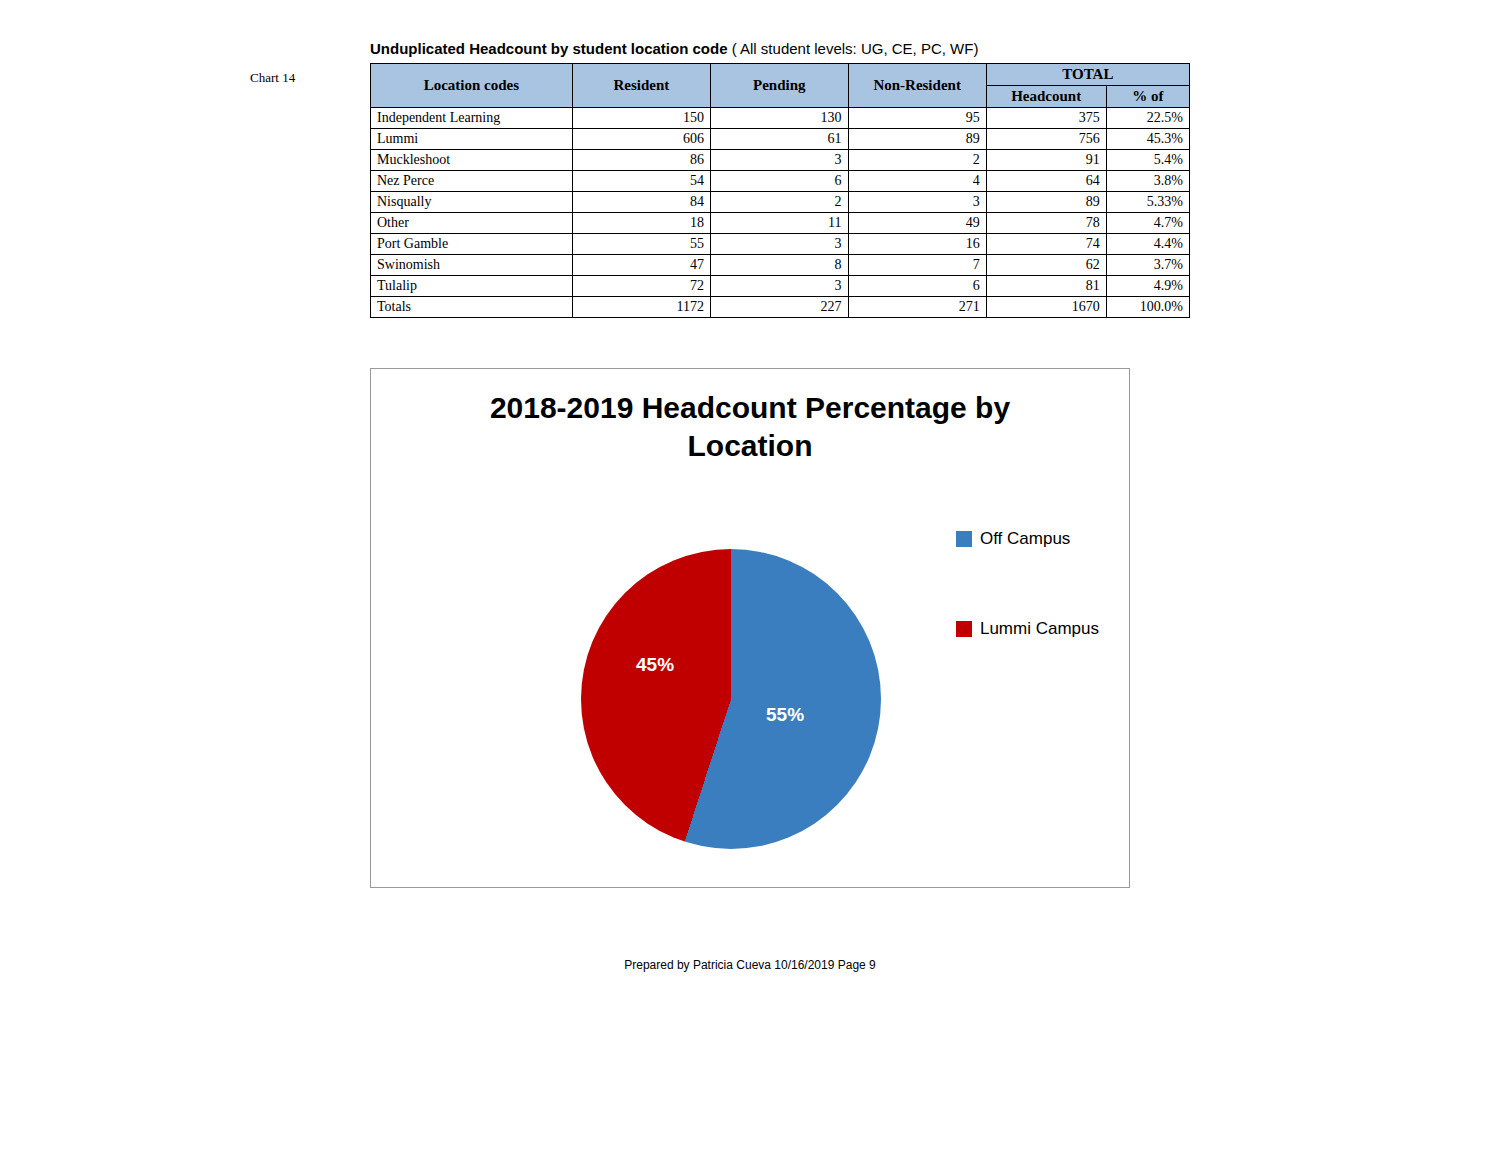Chart 14
Unduplicated Headcount by student location code ( All student levels: UG, CE, PC, WF)
| Location codes | Resident | Pending | Non-Resident | TOTAL |
| --- | --- | --- | --- | --- |
| Headcount | % of |
| Independent Learning | 150 | 130 | 95 | 375 | 22.5% |
| Lummi | 606 | 61 | 89 | 756 | 45.3% |
| Muckleshoot | 86 | 3 | 2 | 91 | 5.4% |
| Nez Perce | 54 | 6 | 4 | 64 | 3.8% |
| Nisqually | 84 | 2 | 3 | 89 | 5.33% |
| Other | 18 | 11 | 49 | 78 | 4.7% |
| Port Gamble | 55 | 3 | 16 | 74 | 4.4% |
| Swinomish | 47 | 8 | 7 | 62 | 3.7% |
| Tulalip | 72 | 3 | 6 | 81 | 4.9% |
| Totals | 1172 | 227 | 271 | 1670 | 100.0% |
2018-2019 Headcount Percentage by
Location
Off Campus
Lummi Campus
55%
45%
Prepared by Patricia Cueva 10/16/2019 Page 9